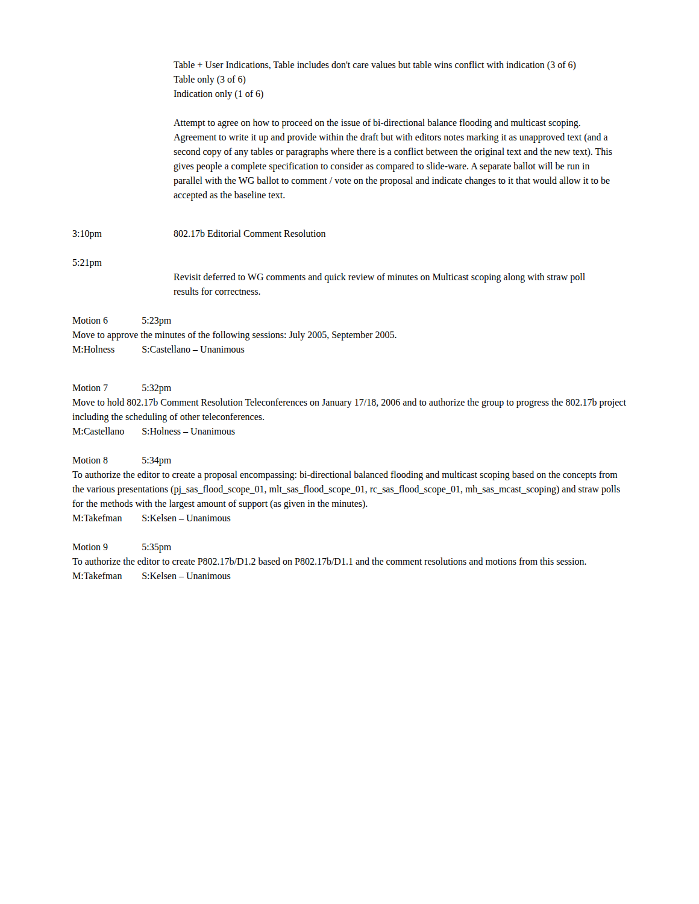Table + User Indications, Table includes don't care values but table wins conflict with indication (3 of 6)
Table only (3 of 6)
Indication only (1 of 6)
Attempt to agree on how to proceed on the issue of bi-directional balance flooding and multicast scoping. Agreement to write it up and provide within the draft but with editors notes marking it as unapproved text (and a second copy of any tables or paragraphs where there is a conflict between the original text and the new text). This gives people a complete specification to consider as compared to slide-ware. A separate ballot will be run in parallel with the WG ballot to comment / vote on the proposal and indicate changes to it that would allow it to be accepted as the baseline text.
3:10pm
802.17b Editorial Comment Resolution
5:21pm
Revisit deferred to WG comments and quick review of minutes on Multicast scoping along with straw poll results for correctness.
Motion 6
5:23pm
Move to approve the minutes of the following sessions: July 2005, September 2005.
M:Holness
S:Castellano – Unanimous
Motion 7
5:32pm
Move to hold 802.17b Comment Resolution Teleconferences on January 17/18, 2006 and to authorize the group to progress the 802.17b project including the scheduling of other teleconferences.
M:Castellano
S:Holness – Unanimous
Motion 8
5:34pm
To authorize the editor to create a proposal encompassing: bi-directional balanced flooding and multicast scoping based on the concepts from the various presentations (pj_sas_flood_scope_01, mlt_sas_flood_scope_01, rc_sas_flood_scope_01, mh_sas_mcast_scoping) and straw polls for the methods with the largest amount of support (as given in the minutes).
M:Takefman
S:Kelsen – Unanimous
Motion 9
5:35pm
To authorize the editor to create P802.17b/D1.2 based on P802.17b/D1.1 and the comment resolutions and motions from this session.
M:Takefman
S:Kelsen – Unanimous